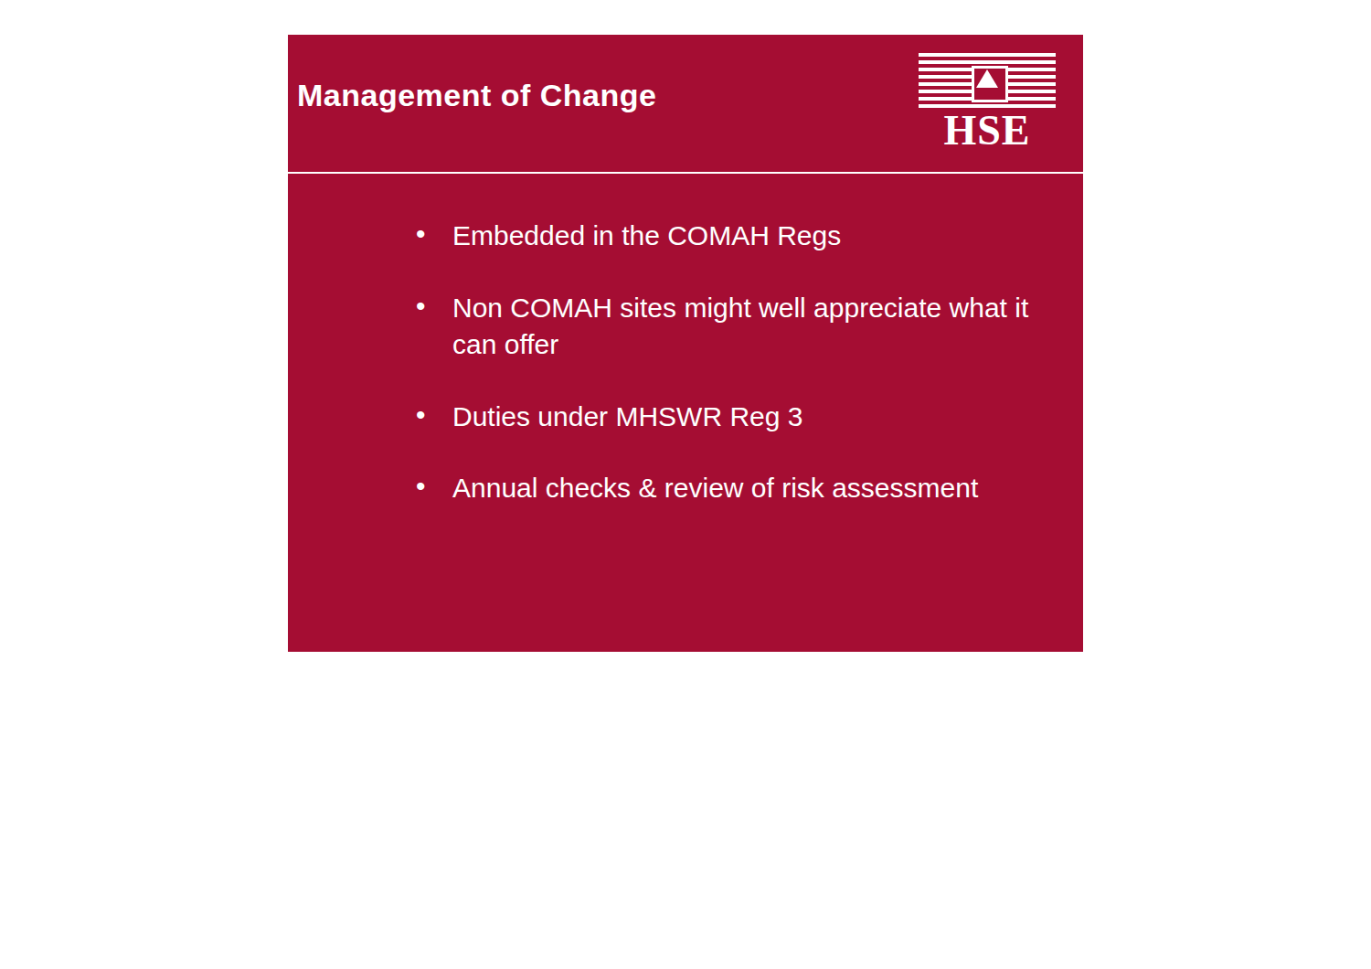HSE
Embedded in the COMAH Regs
Non COMAH sites might well appreciate what it can offer
Duties under MHSWR Reg 3
Annual checks & review of risk assessment
Management of Change